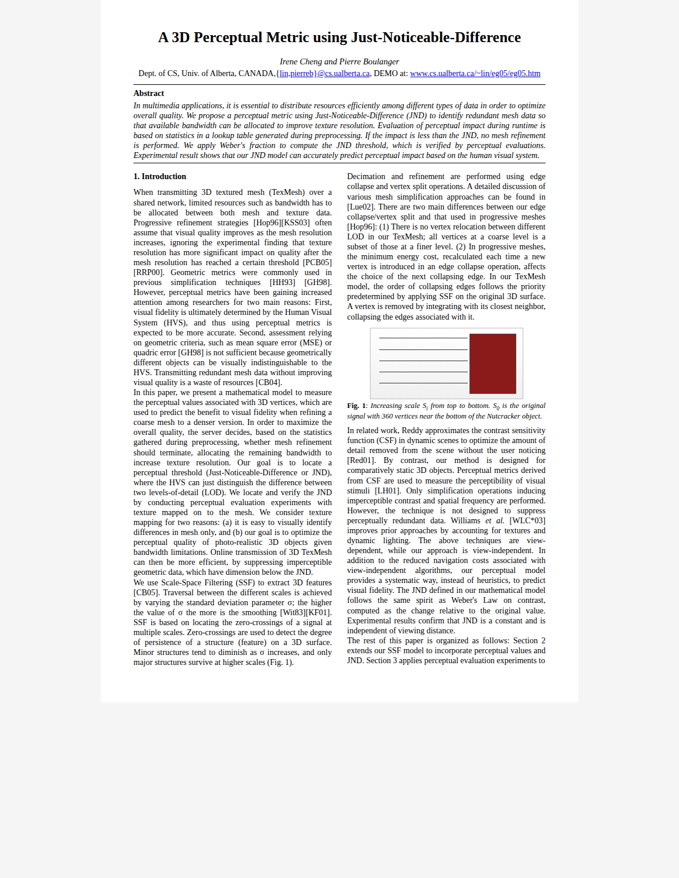A 3D Perceptual Metric using Just-Noticeable-Difference
Irene Cheng and Pierre Boulanger
Dept. of CS, Univ. of Alberta, CANADA,{lin,pierreb}@cs.ualberta.ca, DEMO at: www.cs.ualberta.ca/~lin/eg05/eg05.htm
Abstract
In multimedia applications, it is essential to distribute resources efficiently among different types of data in order to optimize overall quality. We propose a perceptual metric using Just-Noticeable-Difference (JND) to identify redundant mesh data so that available bandwidth can be allocated to improve texture resolution. Evaluation of perceptual impact during runtime is based on statistics in a lookup table generated during preprocessing. If the impact is less than the JND, no mesh refinement is performed. We apply Weber's fraction to compute the JND threshold, which is verified by perceptual evaluations. Experimental result shows that our JND model can accurately predict perceptual impact based on the human visual system.
1. Introduction
When transmitting 3D textured mesh (TexMesh) over a shared network, limited resources such as bandwidth has to be allocated between both mesh and texture data. Progressive refinement strategies [Hop96][KSS03] often assume that visual quality improves as the mesh resolution increases, ignoring the experimental finding that texture resolution has more significant impact on quality after the mesh resolution has reached a certain threshold [PCB05][RRP00]. Geometric metrics were commonly used in previous simplification techniques [HH93] [GH98]. However, perceptual metrics have been gaining increased attention among researchers for two main reasons: First, visual fidelity is ultimately determined by the Human Visual System (HVS), and thus using perceptual metrics is expected to be more accurate. Second, assessment relying on geometric criteria, such as mean square error (MSE) or quadric error [GH98] is not sufficient because geometrically different objects can be visually indistinguishable to the HVS. Transmitting redundant mesh data without improving visual quality is a waste of resources [CB04].
In this paper, we present a mathematical model to measure the perceptual values associated with 3D vertices, which are used to predict the benefit to visual fidelity when refining a coarse mesh to a denser version. In order to maximize the overall quality, the server decides, based on the statistics gathered during preprocessing, whether mesh refinement should terminate, allocating the remaining bandwidth to increase texture resolution. Our goal is to locate a perceptual threshold (Just-Noticeable-Difference or JND), where the HVS can just distinguish the difference between two levels-of-detail (LOD). We locate and verify the JND by conducting perceptual evaluation experiments with texture mapped on to the mesh. We consider texture mapping for two reasons: (a) it is easy to visually identify differences in mesh only, and (b) our goal is to optimize the perceptual quality of photo-realistic 3D objects given bandwidth limitations. Online transmission of 3D TexMesh can then be more efficient, by suppressing imperceptible geometric data, which have dimension below the JND.
We use Scale-Space Filtering (SSF) to extract 3D features [CB05]. Traversal between the different scales is achieved by varying the standard deviation parameter σ; the higher the value of σ the more is the smoothing [Wit83][KF01]. SSF is based on locating the zero-crossings of a signal at multiple scales. Zero-crossings are used to detect the degree of persistence of a structure (feature) on a 3D surface. Minor structures tend to diminish as σ increases, and only major structures survive at higher scales (Fig. 1).
Decimation and refinement are performed using edge collapse and vertex split operations. A detailed discussion of various mesh simplification approaches can be found in [Lue02]. There are two main differences between our edge collapse/vertex split and that used in progressive meshes [Hop96]: (1) There is no vertex relocation between different LOD in our TexMesh; all vertices at a coarse level is a subset of those at a finer level. (2) In progressive meshes, the minimum energy cost, recalculated each time a new vertex is introduced in an edge collapse operation, affects the choice of the next collapsing edge. In our TexMesh model, the order of collapsing edges follows the priority predetermined by applying SSF on the original 3D surface. A vertex is removed by integrating with its closest neighbor, collapsing the edges associated with it.
Fig. 1: Increasing scale Si from top to bottom. S0 is the original signal with 360 vertices near the bottom of the Nutcracker object.
In related work, Reddy approximates the contrast sensitivity function (CSF) in dynamic scenes to optimize the amount of detail removed from the scene without the user noticing [Red01]. By contrast, our method is designed for comparatively static 3D objects. Perceptual metrics derived from CSF are used to measure the perceptibility of visual stimuli [LH01]. Only simplification operations inducing imperceptible contrast and spatial frequency are performed. However, the technique is not designed to suppress perceptually redundant data. Williams et al. [WLC*03] improves prior approaches by accounting for textures and dynamic lighting. The above techniques are view-dependent, while our approach is view-independent. In addition to the reduced navigation costs associated with view-independent algorithms, our perceptual model provides a systematic way, instead of heuristics, to predict visual fidelity. The JND defined in our mathematical model follows the same spirit as Weber's Law on contrast, computed as the change relative to the original value. Experimental results confirm that JND is a constant and is independent of viewing distance.
The rest of this paper is organized as follows: Section 2 extends our SSF model to incorporate perceptual values and JND. Section 3 applies perceptual evaluation experiments to